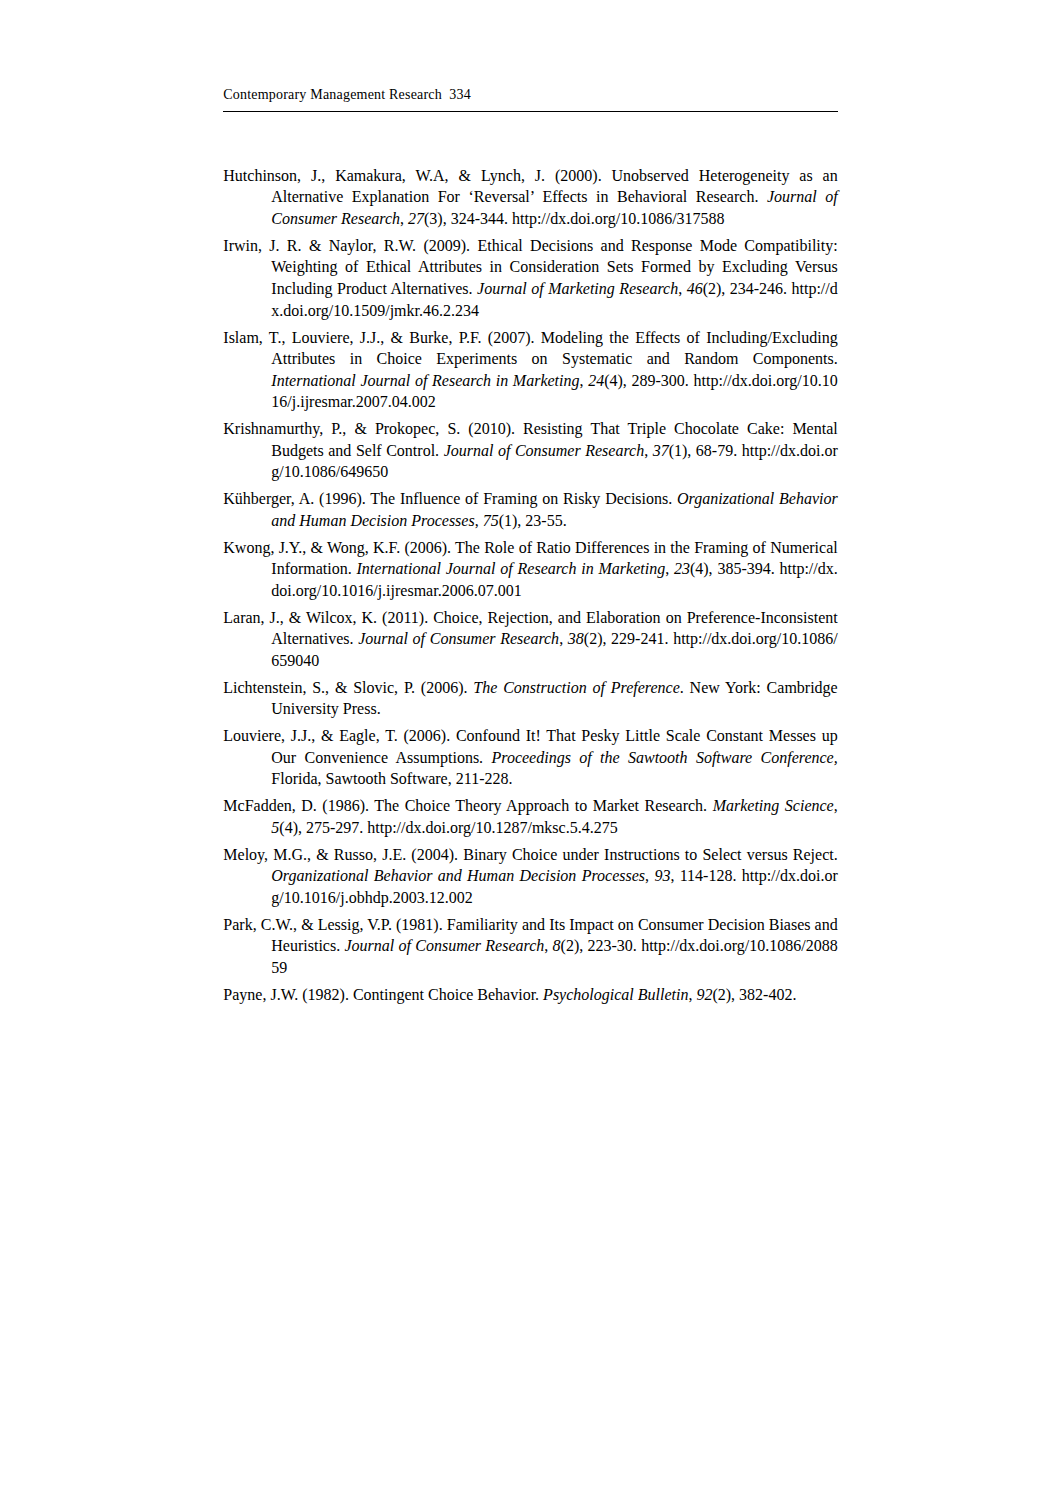Contemporary Management Research 334
Hutchinson, J., Kamakura, W.A, & Lynch, J. (2000). Unobserved Heterogeneity as an Alternative Explanation For ‘Reversal’ Effects in Behavioral Research. Journal of Consumer Research, 27(3), 324-344. http://dx.doi.org/10.1086/317588
Irwin, J. R. & Naylor, R.W. (2009). Ethical Decisions and Response Mode Compatibility: Weighting of Ethical Attributes in Consideration Sets Formed by Excluding Versus Including Product Alternatives. Journal of Marketing Research, 46(2), 234-246. http://dx.doi.org/10.1509/jmkr.46.2.234
Islam, T., Louviere, J.J., & Burke, P.F. (2007). Modeling the Effects of Including/Excluding Attributes in Choice Experiments on Systematic and Random Components. International Journal of Research in Marketing, 24(4), 289-300. http://dx.doi.org/10.1016/j.ijresmar.2007.04.002
Krishnamurthy, P., & Prokopec, S. (2010). Resisting That Triple Chocolate Cake: Mental Budgets and Self Control. Journal of Consumer Research, 37(1), 68-79. http://dx.doi.org/10.1086/649650
Kühberger, A. (1996). The Influence of Framing on Risky Decisions. Organizational Behavior and Human Decision Processes, 75(1), 23-55.
Kwong, J.Y., & Wong, K.F. (2006). The Role of Ratio Differences in the Framing of Numerical Information. International Journal of Research in Marketing, 23(4), 385-394. http://dx.doi.org/10.1016/j.ijresmar.2006.07.001
Laran, J., & Wilcox, K. (2011). Choice, Rejection, and Elaboration on Preference-Inconsistent Alternatives. Journal of Consumer Research, 38(2), 229-241. http://dx.doi.org/10.1086/659040
Lichtenstein, S., & Slovic, P. (2006). The Construction of Preference. New York: Cambridge University Press.
Louviere, J.J., & Eagle, T. (2006). Confound It! That Pesky Little Scale Constant Messes up Our Convenience Assumptions. Proceedings of the Sawtooth Software Conference, Florida, Sawtooth Software, 211-228.
McFadden, D. (1986). The Choice Theory Approach to Market Research. Marketing Science, 5(4), 275-297. http://dx.doi.org/10.1287/mksc.5.4.275
Meloy, M.G., & Russo, J.E. (2004). Binary Choice under Instructions to Select versus Reject. Organizational Behavior and Human Decision Processes, 93, 114-128. http://dx.doi.org/10.1016/j.obhdp.2003.12.002
Park, C.W., & Lessig, V.P. (1981). Familiarity and Its Impact on Consumer Decision Biases and Heuristics. Journal of Consumer Research, 8(2), 223-30. http://dx.doi.org/10.1086/208859
Payne, J.W. (1982). Contingent Choice Behavior. Psychological Bulletin, 92(2), 382-402.